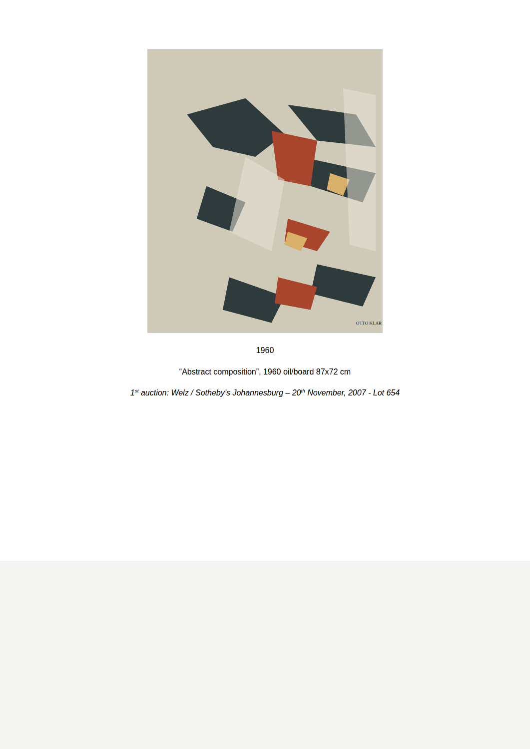1960
“Abstract composition”, 1960 oil/board 87x72 cm
1st auction: Welz / Sotheby’s Johannesburg – 20th November, 2007 - Lot 654